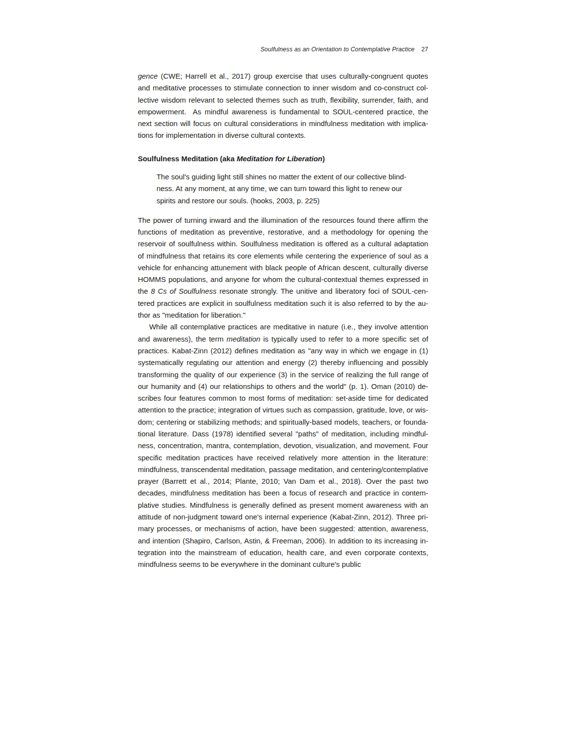Soulfulness as an Orientation to Contemplative Practice 27
gence (CWE; Harrell et al., 2017) group exercise that uses culturally-congruent quotes and meditative processes to stimulate connection to inner wisdom and co-construct collective wisdom relevant to selected themes such as truth, flexibility, surrender, faith, and empowerment. As mindful awareness is fundamental to SOUL-centered practice, the next section will focus on cultural considerations in mindfulness meditation with implications for implementation in diverse cultural contexts.
Soulfulness Meditation (aka Meditation for Liberation)
The soul's guiding light still shines no matter the extent of our collective blindness. At any moment, at any time, we can turn toward this light to renew our spirits and restore our souls. (hooks, 2003, p. 225)
The power of turning inward and the illumination of the resources found there affirm the functions of meditation as preventive, restorative, and a methodology for opening the reservoir of soulfulness within. Soulfulness meditation is offered as a cultural adaptation of mindfulness that retains its core elements while centering the experience of soul as a vehicle for enhancing attunement with black people of African descent, culturally diverse HOMMS populations, and anyone for whom the cultural-contextual themes expressed in the 8 Cs of Soulfulness resonate strongly. The unitive and liberatory foci of SOUL-centered practices are explicit in soulfulness meditation such it is also referred to by the author as "meditation for liberation."
While all contemplative practices are meditative in nature (i.e., they involve attention and awareness), the term meditation is typically used to refer to a more specific set of practices. Kabat-Zinn (2012) defines meditation as "any way in which we engage in (1) systematically regulating our attention and energy (2) thereby influencing and possibly transforming the quality of our experience (3) in the service of realizing the full range of our humanity and (4) our relationships to others and the world" (p. 1). Oman (2010) describes four features common to most forms of meditation: set-aside time for dedicated attention to the practice; integration of virtues such as compassion, gratitude, love, or wisdom; centering or stabilizing methods; and spiritually-based models, teachers, or foundational literature. Dass (1978) identified several "paths" of meditation, including mindfulness, concentration, mantra, contemplation, devotion, visualization, and movement. Four specific meditation practices have received relatively more attention in the literature: mindfulness, transcendental meditation, passage meditation, and centering/contemplative prayer (Barrett et al., 2014; Plante, 2010; Van Dam et al., 2018). Over the past two decades, mindfulness meditation has been a focus of research and practice in contemplative studies. Mindfulness is generally defined as present moment awareness with an attitude of non-judgment toward one's internal experience (Kabat-Zinn, 2012). Three primary processes, or mechanisms of action, have been suggested: attention, awareness, and intention (Shapiro, Carlson, Astin, & Freeman, 2006). In addition to its increasing integration into the mainstream of education, health care, and even corporate contexts, mindfulness seems to be everywhere in the dominant culture's public